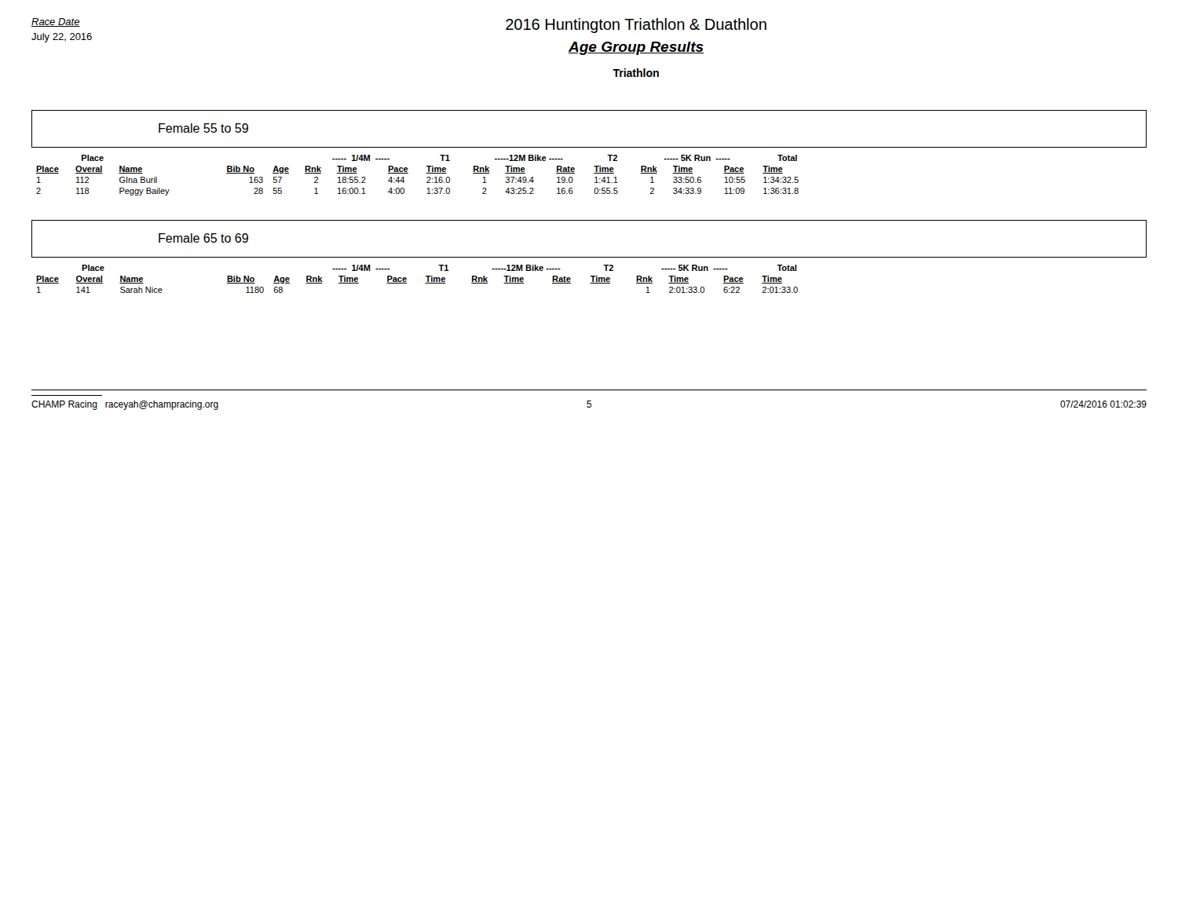Race Date
July 22, 2016
2016 Huntington Triathlon & Duathlon
Age Group Results
Triathlon
Female 55 to 59
| | Place | | | | ----- 1/4M ----- | T1 | -----12M Bike ----- | T2 | ----- 5K Run ----- | Total |
| --- | --- | --- | --- | --- | --- | --- | --- | --- | --- | --- |
| Place | Overal | Name | Bib No | Age | Rnk | Time | Pace | Time | Rnk | Time | Rate | Time | Rnk | Time | Pace | Time |
| 1 | 112 | GIna Buril | 163 | 57 | 2 | 18:55.2 | 4:44 | 2:16.0 | 1 | 37:49.4 | 19.0 | 1:41.1 | 1 | 33:50.6 | 10:55 | 1:34:32.5 |
| 2 | 118 | Peggy Bailey | 28 | 55 | 1 | 16:00.1 | 4:00 | 1:37.0 | 2 | 43:25.2 | 16.6 | 0:55.5 | 2 | 34:33.9 | 11:09 | 1:36:31.8 |
Female 65 to 69
| | Place | | | | ----- 1/4M ----- | T1 | -----12M Bike ----- | T2 | ----- 5K Run ----- | Total |
| --- | --- | --- | --- | --- | --- | --- | --- | --- | --- | --- |
| Place | Overal | Name | Bib No | Age | Rnk | Time | Pace | Time | Rnk | Time | Rate | Time | Rnk | Time | Pace | Time |
| 1 | 141 | Sarah Nice | 1180 | 68 | | | | | | | | | 1 | 2:01:33.0 | 6:22 | 2:01:33.0 |
CHAMP Racing raceyah@champracing.org 5 07/24/2016 01:02:39